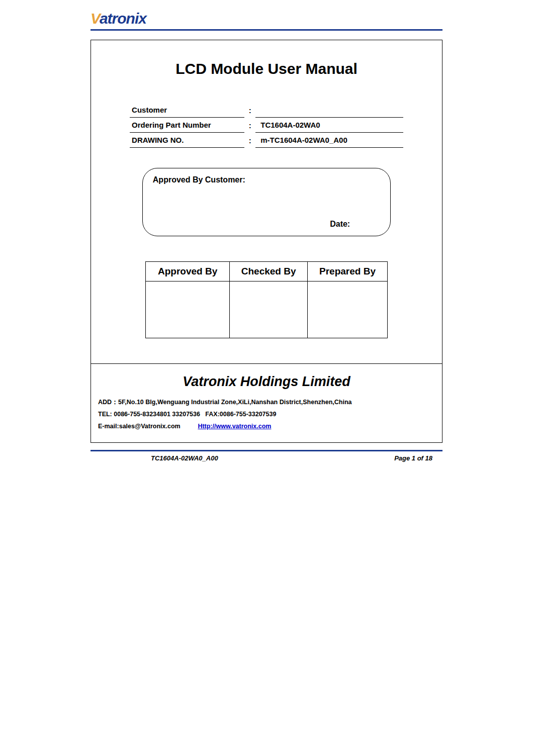Vatronix
LCD Module User Manual
| Customer | : | |
| Ordering Part Number | : | TC1604A-02WA0 |
| DRAWING NO. | : | m-TC1604A-02WA0_A00 |
Approved By Customer:
Date:
| Approved By | Checked By | Prepared By |
| --- | --- | --- |
Vatronix Holdings Limited
ADD：5F,No.10 Blg,Wenguang Industrial Zone,XiLi,Nanshan District,Shenzhen,China
TEL: 0086-755-83234801 33207536 FAX:0086-755-33207539
E-mail:sales@Vatronix.com Http://www.vatronix.com
TC1604A-02WA0_A00 Page 1 of 18